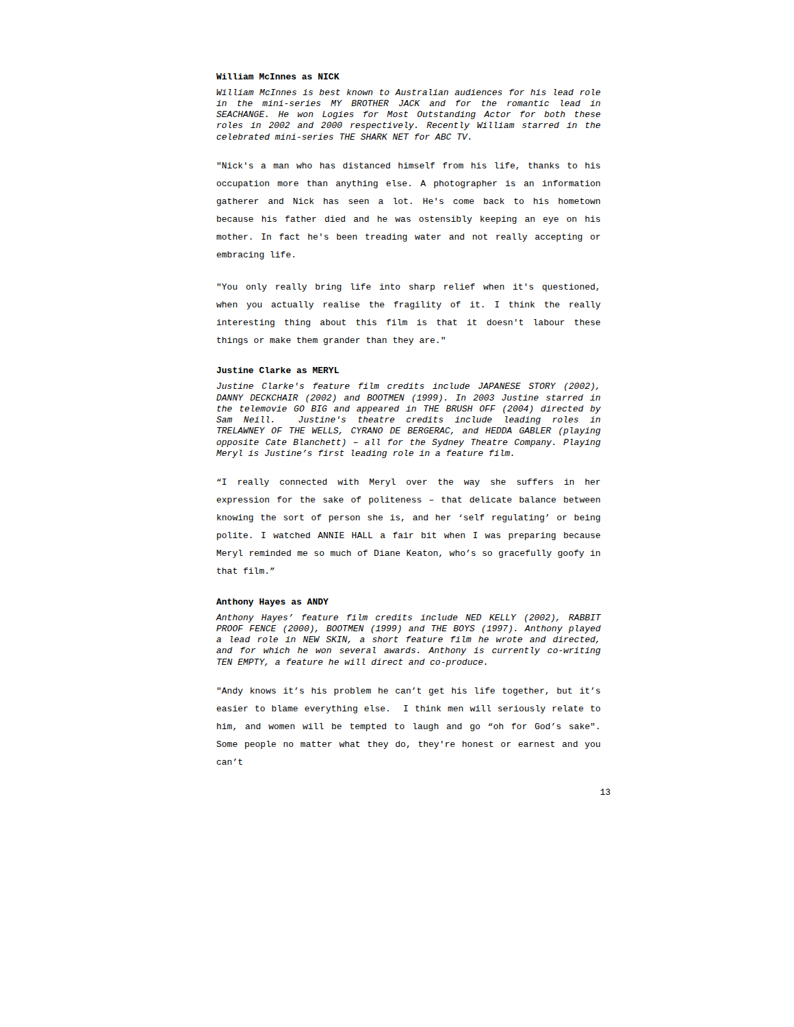William McInnes as NICK
William McInnes is best known to Australian audiences for his lead role in the mini-series MY BROTHER JACK and for the romantic lead in SEACHANGE. He won Logies for Most Outstanding Actor for both these roles in 2002 and 2000 respectively. Recently William starred in the celebrated mini-series THE SHARK NET for ABC TV.
"Nick's a man who has distanced himself from his life, thanks to his occupation more than anything else. A photographer is an information gatherer and Nick has seen a lot. He's come back to his hometown because his father died and he was ostensibly keeping an eye on his mother. In fact he's been treading water and not really accepting or embracing life.
"You only really bring life into sharp relief when it's questioned, when you actually realise the fragility of it. I think the really interesting thing about this film is that it doesn't labour these things or make them grander than they are."
Justine Clarke as MERYL
Justine Clarke's feature film credits include JAPANESE STORY (2002), DANNY DECKCHAIR (2002) and BOOTMEN (1999). In 2003 Justine starred in the telemovie GO BIG and appeared in THE BRUSH OFF (2004) directed by Sam Neill. Justine's theatre credits include leading roles in TRELAWNEY OF THE WELLS, CYRANO DE BERGERAC, and HEDDA GABLER (playing opposite Cate Blanchett) – all for the Sydney Theatre Company. Playing Meryl is Justine’s first leading role in a feature film.
“I really connected with Meryl over the way she suffers in her expression for the sake of politeness – that delicate balance between knowing the sort of person she is, and her ‘self regulating’ or being polite. I watched ANNIE HALL a fair bit when I was preparing because Meryl reminded me so much of Diane Keaton, who’s so gracefully goofy in that film.”
Anthony Hayes as ANDY
Anthony Hayes’ feature film credits include NED KELLY (2002), RABBIT PROOF FENCE (2000), BOOTMEN (1999) and THE BOYS (1997). Anthony played a lead role in NEW SKIN, a short feature film he wrote and directed, and for which he won several awards. Anthony is currently co-writing TEN EMPTY, a feature he will direct and co-produce.
"Andy knows it’s his problem he can’t get his life together, but it’s easier to blame everything else. I think men will seriously relate to him, and women will be tempted to laugh and go “oh for God’s sake". Some people no matter what they do, they're honest or earnest and you can’t
13